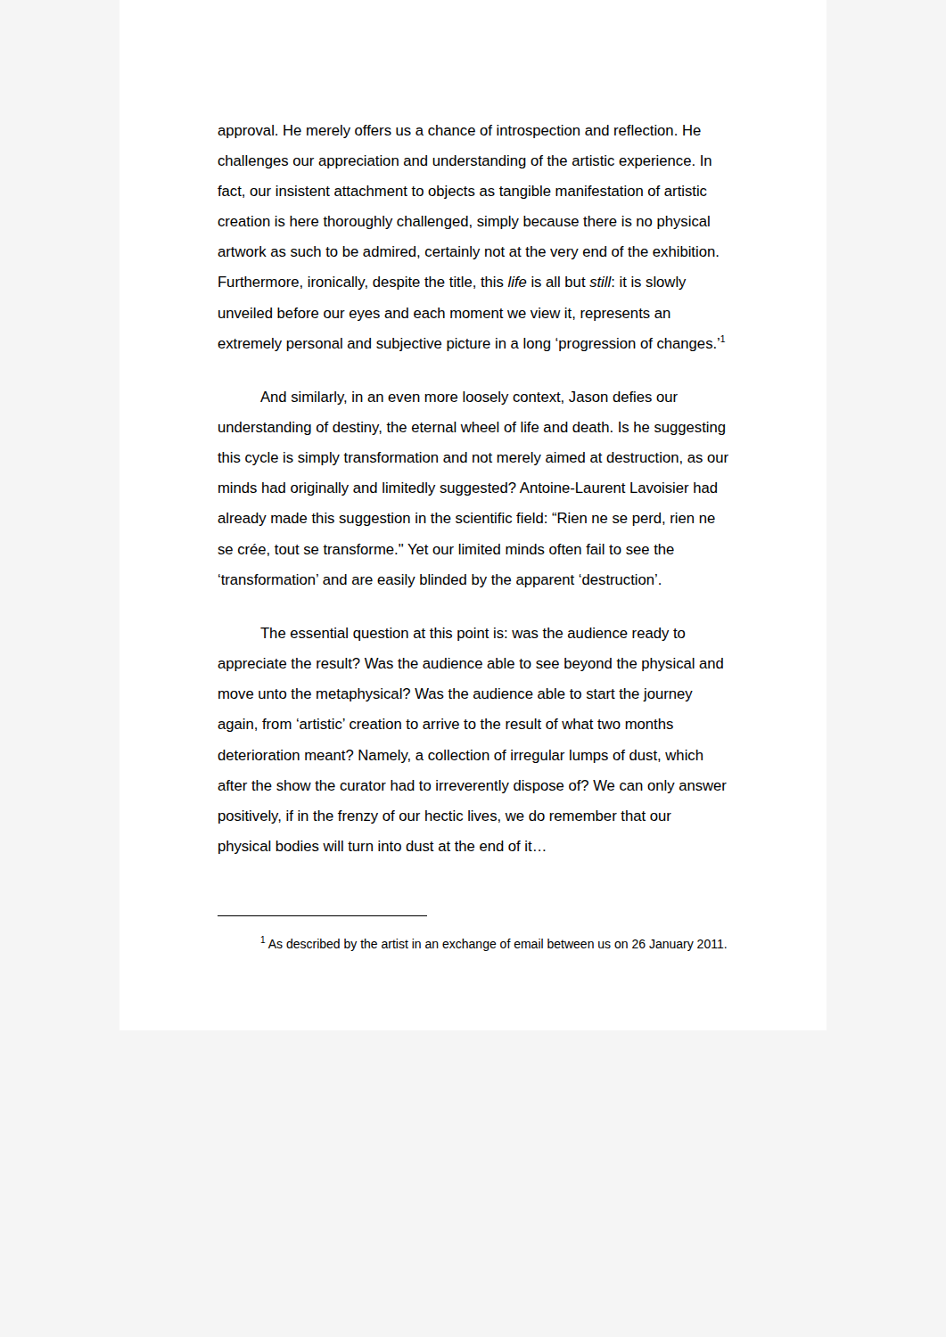approval. He merely offers us a chance of introspection and reflection. He challenges our appreciation and understanding of the artistic experience. In fact, our insistent attachment to objects as tangible manifestation of artistic creation is here thoroughly challenged, simply because there is no physical artwork as such to be admired, certainly not at the very end of the exhibition. Furthermore, ironically, despite the title, this life is all but still: it is slowly unveiled before our eyes and each moment we view it, represents an extremely personal and subjective picture in a long ‘progression of changes.’1
And similarly, in an even more loosely context, Jason defies our understanding of destiny, the eternal wheel of life and death. Is he suggesting this cycle is simply transformation and not merely aimed at destruction, as our minds had originally and limitedly suggested? Antoine-Laurent Lavoisier had already made this suggestion in the scientific field: “Rien ne se perd, rien ne se crée, tout se transforme." Yet our limited minds often fail to see the ‘transformation’ and are easily blinded by the apparent ‘destruction’.
The essential question at this point is: was the audience ready to appreciate the result? Was the audience able to see beyond the physical and move unto the metaphysical? Was the audience able to start the journey again, from ‘artistic’ creation to arrive to the result of what two months deterioration meant? Namely, a collection of irregular lumps of dust, which after the show the curator had to irreverently dispose of? We can only answer positively, if in the frenzy of our hectic lives, we do remember that our physical bodies will turn into dust at the end of it…
1 As described by the artist in an exchange of email between us on 26 January 2011.